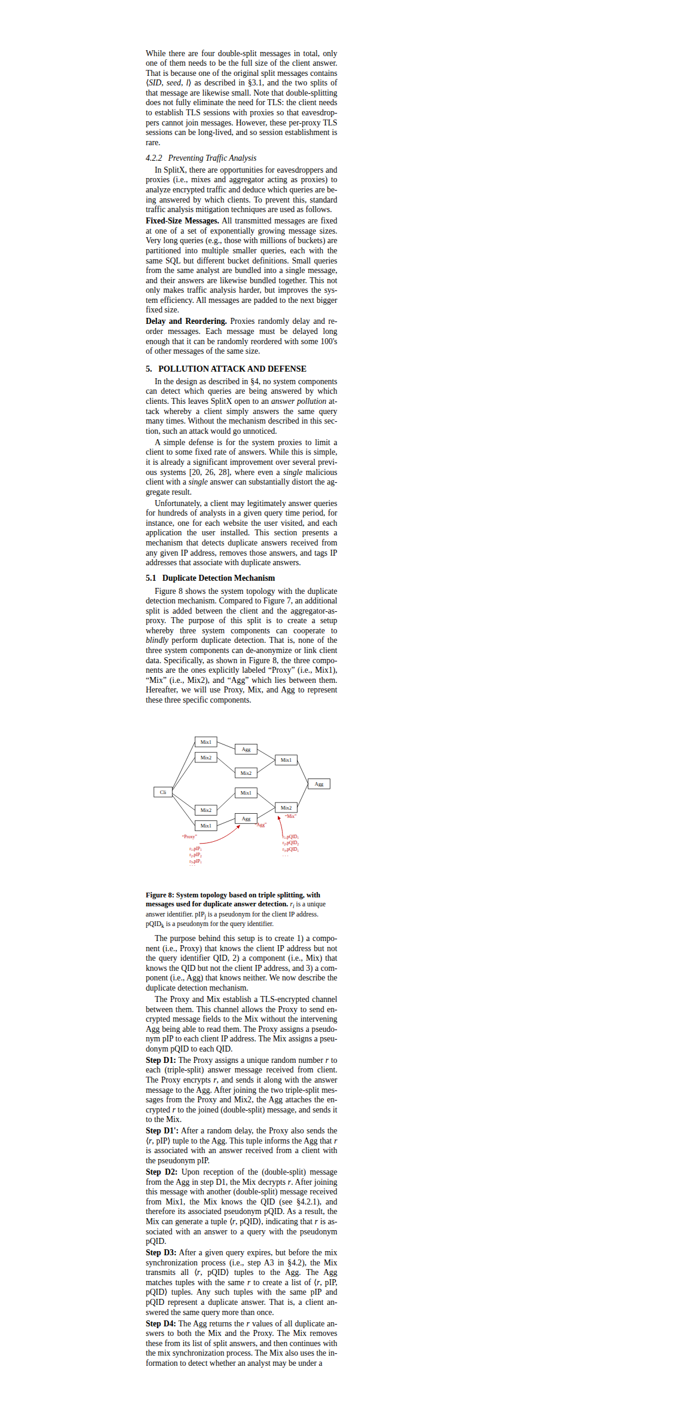While there are four double-split messages in total, only one of them needs to be the full size of the client answer. That is because one of the original split messages contains ⟨SID, seed, l⟩ as described in §3.1, and the two splits of that message are likewise small. Note that double-splitting does not fully eliminate the need for TLS: the client needs to establish TLS sessions with proxies so that eavesdroppers cannot join messages. However, these per-proxy TLS sessions can be long-lived, and so session establishment is rare.
4.2.2 Preventing Traffic Analysis
In SplitX, there are opportunities for eavesdroppers and proxies (i.e., mixes and aggregator acting as proxies) to analyze encrypted traffic and deduce which queries are being answered by which clients. To prevent this, standard traffic analysis mitigation techniques are used as follows.
Fixed-Size Messages. All transmitted messages are fixed at one of a set of exponentially growing message sizes. Very long queries (e.g., those with millions of buckets) are partitioned into multiple smaller queries, each with the same SQL but different bucket definitions. Small queries from the same analyst are bundled into a single message, and their answers are likewise bundled together. This not only makes traffic analysis harder, but improves the system efficiency. All messages are padded to the next bigger fixed size.
Delay and Reordering. Proxies randomly delay and reorder messages. Each message must be delayed long enough that it can be randomly reordered with some 100's of other messages of the same size.
5. POLLUTION ATTACK AND DEFENSE
In the design as described in §4, no system components can detect which queries are being answered by which clients. This leaves SplitX open to an answer pollution attack whereby a client simply answers the same query many times. Without the mechanism described in this section, such an attack would go unnoticed.
A simple defense is for the system proxies to limit a client to some fixed rate of answers. While this is simple, it is already a significant improvement over several previous systems [20, 26, 28], where even a single malicious client with a single answer can substantially distort the aggregate result.
Unfortunately, a client may legitimately answer queries for hundreds of analysts in a given query time period, for instance, one for each website the user visited, and each application the user installed. This section presents a mechanism that detects duplicate answers received from any given IP address, removes those answers, and tags IP addresses that associate with duplicate answers.
5.1 Duplicate Detection Mechanism
Figure 8 shows the system topology with the duplicate detection mechanism. Compared to Figure 7, an additional split is added between the client and the aggregator-as-proxy. The purpose of this split is to create a setup whereby three system components can cooperate to blindly perform duplicate detection. That is, none of the three system components can de-anonymize or link client data. Specifically, as shown in Figure 8, the three components are the ones explicitly labeled “Proxy” (i.e., Mix1), “Mix” (i.e., Mix2), and “Agg” which lies between them. Hereafter, we will use Proxy, Mix, and Agg to represent these three specific components.
Cli Mix1 Mix2 Mix2 Mix1 Agg Mix2 Mix1 Agg Mix1 Mix2 Agg “Proxy” “Agg” “Mix” r1,pIP1 r2,pIP2 r3,pIP1 . . . r1,pQID1 r2,pQID2 r3,pQID1 . . .
Figure 8: System topology based on triple splitting, with messages used for duplicate answer detection. ri is a unique answer identifier. pIPj is a pseudonym for the client IP address. pQIDk is a pseudonym for the query identifier.
The purpose behind this setup is to create 1) a component (i.e., Proxy) that knows the client IP address but not the query identifier QID, 2) a component (i.e., Mix) that knows the QID but not the client IP address, and 3) a component (i.e., Agg) that knows neither. We now describe the duplicate detection mechanism.
The Proxy and Mix establish a TLS-encrypted channel between them. This channel allows the Proxy to send encrypted message fields to the Mix without the intervening Agg being able to read them. The Proxy assigns a pseudonym pIP to each client IP address. The Mix assigns a pseudonym pQID to each QID.
Step D1: The Proxy assigns a unique random number r to each (triple-split) answer message received from client. The Proxy encrypts r, and sends it along with the answer message to the Agg. After joining the two triple-split messages from the Proxy and Mix2, the Agg attaches the encrypted r to the joined (double-split) message, and sends it to the Mix.
Step D1': After a random delay, the Proxy also sends the ⟨r, pIP⟩ tuple to the Agg. This tuple informs the Agg that r is associated with an answer received from a client with the pseudonym pIP.
Step D2: Upon reception of the (double-split) message from the Agg in step D1, the Mix decrypts r. After joining this message with another (double-split) message received from Mix1, the Mix knows the QID (see §4.2.1), and therefore its associated pseudonym pQID. As a result, the Mix can generate a tuple ⟨r, pQID⟩, indicating that r is associated with an answer to a query with the pseudonym pQID.
Step D3: After a given query expires, but before the mix synchronization process (i.e., step A3 in §4.2), the Mix transmits all ⟨r, pQID⟩ tuples to the Agg. The Agg matches tuples with the same r to create a list of ⟨r, pIP, pQID⟩ tuples. Any such tuples with the same pIP and pQID represent a duplicate answer. That is, a client answered the same query more than once.
Step D4: The Agg returns the r values of all duplicate answers to both the Mix and the Proxy. The Mix removes these from its list of split answers, and then continues with the mix synchronization process. The Mix also uses the information to detect whether an analyst may be under a